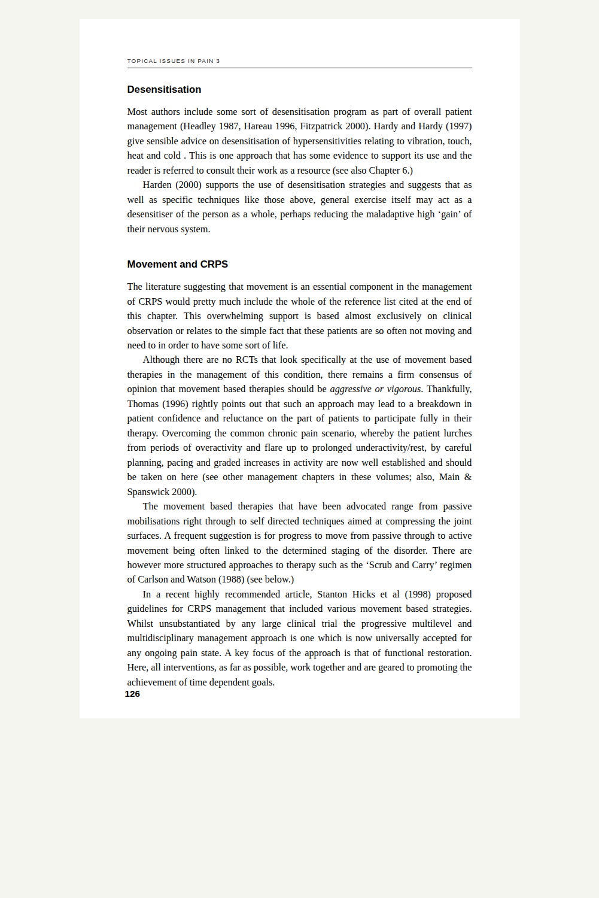Topical Issues in Pain 3
Desensitisation
Most authors include some sort of desensitisation program as part of overall patient management (Headley 1987, Hareau 1996, Fitzpatrick 2000). Hardy and Hardy (1997) give sensible advice on desensitisation of hypersensitivities relating to vibration, touch, heat and cold . This is one approach that has some evidence to support its use and the reader is referred to consult their work as a resource (see also Chapter 6.)
Harden (2000) supports the use of desensitisation strategies and suggests that as well as specific techniques like those above, general exercise itself may act as a desensitiser of the person as a whole, perhaps reducing the maladaptive high ‘gain’ of their nervous system.
Movement and CRPS
The literature suggesting that movement is an essential component in the management of CRPS would pretty much include the whole of the reference list cited at the end of this chapter. This overwhelming support is based almost exclusively on clinical observation or relates to the simple fact that these patients are so often not moving and need to in order to have some sort of life.
Although there are no RCTs that look specifically at the use of movement based therapies in the management of this condition, there remains a firm consensus of opinion that movement based therapies should be aggressive or vigorous. Thankfully, Thomas (1996) rightly points out that such an approach may lead to a breakdown in patient confidence and reluctance on the part of patients to participate fully in their therapy. Overcoming the common chronic pain scenario, whereby the patient lurches from periods of overactivity and flare up to prolonged underactivity/rest, by careful planning, pacing and graded increases in activity are now well established and should be taken on here (see other management chapters in these volumes; also, Main & Spanswick 2000).
The movement based therapies that have been advocated range from passive mobilisations right through to self directed techniques aimed at compressing the joint surfaces. A frequent suggestion is for progress to move from passive through to active movement being often linked to the determined staging of the disorder. There are however more structured approaches to therapy such as the ‘Scrub and Carry’ regimen of Carlson and Watson (1988) (see below.)
In a recent highly recommended article, Stanton Hicks et al (1998) proposed guidelines for CRPS management that included various movement based strategies. Whilst unsubstantiated by any large clinical trial the progressive multilevel and multidisciplinary management approach is one which is now universally accepted for any ongoing pain state. A key focus of the approach is that of functional restoration. Here, all interventions, as far as possible, work together and are geared to promoting the achievement of time dependent goals.
126